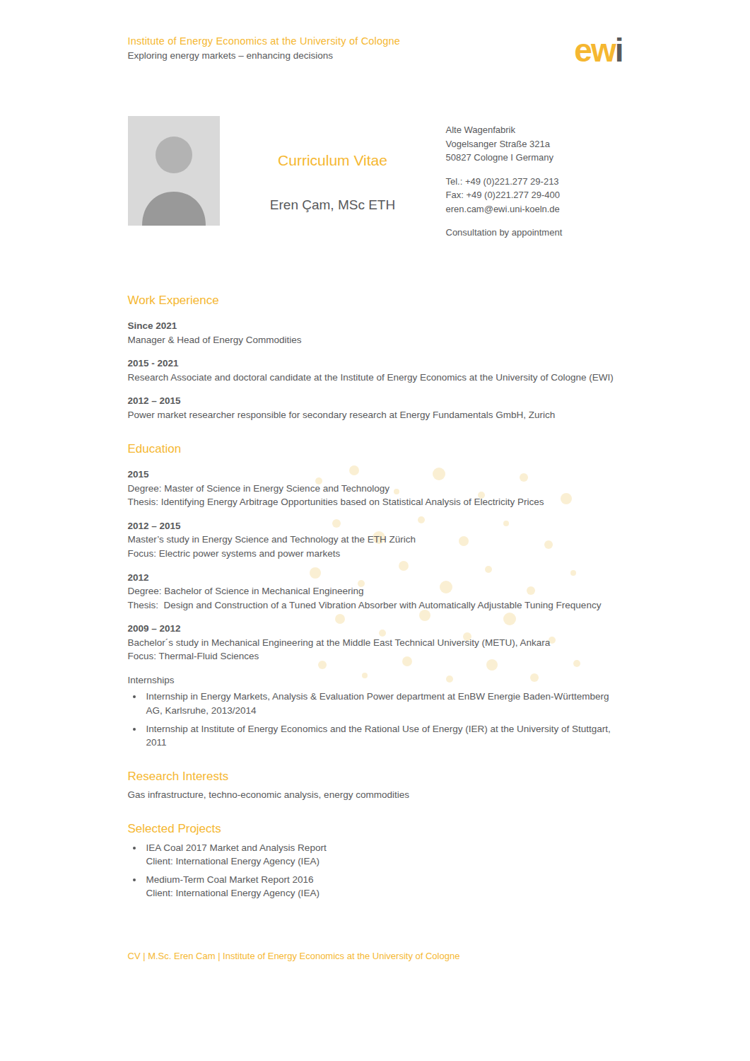Institute of Energy Economics at the University of Cologne
Exploring energy markets – enhancing decisions
ewi
Curriculum Vitae
Eren Çam, MSc ETH
Alte Wagenfabrik
Vogelsanger Straße 321a
50827 Cologne I Germany
Tel.: +49 (0)221.277 29-213
Fax: +49 (0)221.277 29-400
eren.cam@ewi.uni-koeln.de
Consultation by appointment
Work Experience
Since 2021
Manager & Head of Energy Commodities
2015 - 2021
Research Associate and doctoral candidate at the Institute of Energy Economics at the University of Cologne (EWI)
2012 – 2015
Power market researcher responsible for secondary research at Energy Fundamentals GmbH, Zurich
Education
2015
Degree: Master of Science in Energy Science and Technology
Thesis: Identifying Energy Arbitrage Opportunities based on Statistical Analysis of Electricity Prices
2012 – 2015
Master’s study in Energy Science and Technology at the ETH Zürich
Focus: Electric power systems and power markets
2012
Degree: Bachelor of Science in Mechanical Engineering
Thesis: Design and Construction of a Tuned Vibration Absorber with Automatically Adjustable Tuning Frequency
2009 – 2012
Bachelor´s study in Mechanical Engineering at the Middle East Technical University (METU), Ankara
Focus: Thermal-Fluid Sciences
Internships
Internship in Energy Markets, Analysis & Evaluation Power department at EnBW Energie Baden-Württemberg AG, Karlsruhe, 2013/2014
Internship at Institute of Energy Economics and the Rational Use of Energy (IER) at the University of Stuttgart, 2011
Research Interests
Gas infrastructure, techno-economic analysis, energy commodities
Selected Projects
IEA Coal 2017 Market and Analysis ReportClient: International Energy Agency (IEA)
Medium-Term Coal Market Report 2016Client: International Energy Agency (IEA)
CV | M.Sc. Eren Cam | Institute of Energy Economics at the University of Cologne